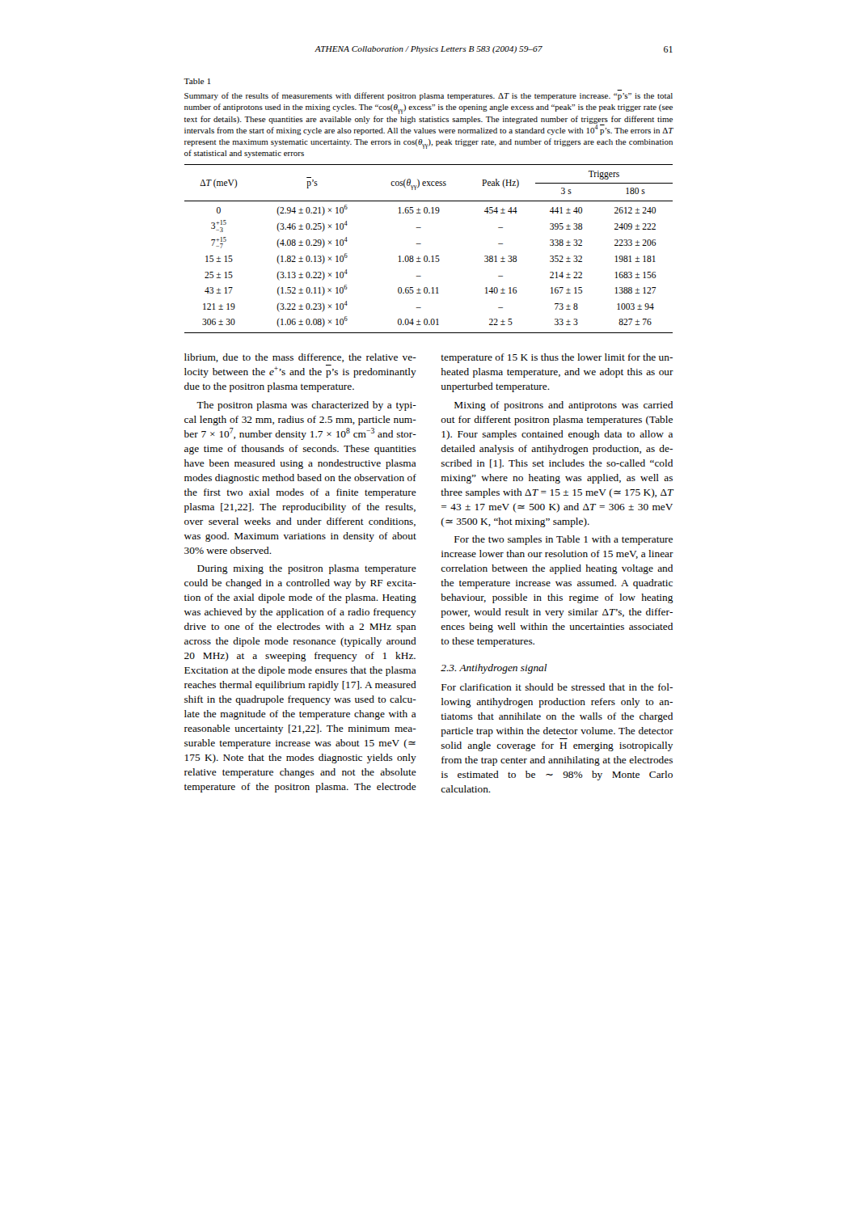ATHENA Collaboration / Physics Letters B 583 (2004) 59–67 61
Table 1
Summary of the results of measurements with different positron plasma temperatures. ΔT is the temperature increase. “p’s” is the total number of antiprotons used in the mixing cycles. The “cos(θγγ) excess” is the opening angle excess and “peak” is the peak trigger rate (see text for details). These quantities are available only for the high statistics samples. The integrated number of triggers for different time intervals from the start of mixing cycle are also reported. All the values were normalized to a standard cycle with 104 p’s. The errors in ΔT represent the maximum systematic uncertainty. The errors in cos(θγγ), peak trigger rate, and number of triggers are each the combination of statistical and systematic errors
| Δ T (meV) | p ’s | cos( θ γγ ) excess | Peak (Hz) | Triggers |
| --- | --- | --- | --- | --- |
| 3 s | 180 s |
| 0 | (2.94 ± 0.21) × 10 6 | 1.65 ± 0.19 | 454 ± 44 | 441 ± 40 | 2612 ± 240 |
| 3 +15 −3 | (3.46 ± 0.25) × 10 4 | – | – | 395 ± 38 | 2409 ± 222 |
| 7 +15 −7 | (4.08 ± 0.29) × 10 4 | – | – | 338 ± 32 | 2233 ± 206 |
| 15 ± 15 | (1.82 ± 0.13) × 10 6 | 1.08 ± 0.15 | 381 ± 38 | 352 ± 32 | 1981 ± 181 |
| 25 ± 15 | (3.13 ± 0.22) × 10 4 | – | – | 214 ± 22 | 1683 ± 156 |
| 43 ± 17 | (1.52 ± 0.11) × 10 6 | 0.65 ± 0.11 | 140 ± 16 | 167 ± 15 | 1388 ± 127 |
| 121 ± 19 | (3.22 ± 0.23) × 10 4 | – | – | 73 ± 8 | 1003 ± 94 |
| 306 ± 30 | (1.06 ± 0.08) × 10 6 | 0.04 ± 0.01 | 22 ± 5 | 33 ± 3 | 827 ± 76 |
librium, due to the mass difference, the relative velocity between the e+’s and the p’s is predominantly due to the positron plasma temperature.
The positron plasma was characterized by a typical length of 32 mm, radius of 2.5 mm, particle number 7 × 107, number density 1.7 × 108 cm−3 and storage time of thousands of seconds. These quantities have been measured using a nondestructive plasma modes diagnostic method based on the observation of the first two axial modes of a finite temperature plasma [21,22]. The reproducibility of the results, over several weeks and under different conditions, was good. Maximum variations in density of about 30% were observed.
During mixing the positron plasma temperature could be changed in a controlled way by RF excitation of the axial dipole mode of the plasma. Heating was achieved by the application of a radio frequency drive to one of the electrodes with a 2 MHz span across the dipole mode resonance (typically around 20 MHz) at a sweeping frequency of 1 kHz. Excitation at the dipole mode ensures that the plasma reaches thermal equilibrium rapidly [17]. A measured shift in the quadrupole frequency was used to calculate the magnitude of the temperature change with a reasonable uncertainty [21,22]. The minimum measurable temperature increase was about 15 meV (≃ 175 K). Note that the modes diagnostic yields only relative temperature changes and not the absolute temperature of the positron plasma. The electrode temperature of 15 K is thus the lower limit for the unheated plasma temperature, and we adopt this as our unperturbed temperature.
Mixing of positrons and antiprotons was carried out for different positron plasma temperatures (Table 1). Four samples contained enough data to allow a detailed analysis of antihydrogen production, as described in [1]. This set includes the so-called “cold mixing” where no heating was applied, as well as three samples with ΔT = 15 ± 15 meV (≃ 175 K), ΔT = 43 ± 17 meV (≃ 500 K) and ΔT = 306 ± 30 meV (≃ 3500 K, “hot mixing” sample).
For the two samples in Table 1 with a temperature increase lower than our resolution of 15 meV, a linear correlation between the applied heating voltage and the temperature increase was assumed. A quadratic behaviour, possible in this regime of low heating power, would result in very similar ΔT’s, the differences being well within the uncertainties associated to these temperatures.
2.3. Antihydrogen signal
For clarification it should be stressed that in the following antihydrogen production refers only to antiatoms that annihilate on the walls of the charged particle trap within the detector volume. The detector solid angle coverage for H emerging isotropically from the trap center and annihilating at the electrodes is estimated to be ∼ 98% by Monte Carlo calculation.